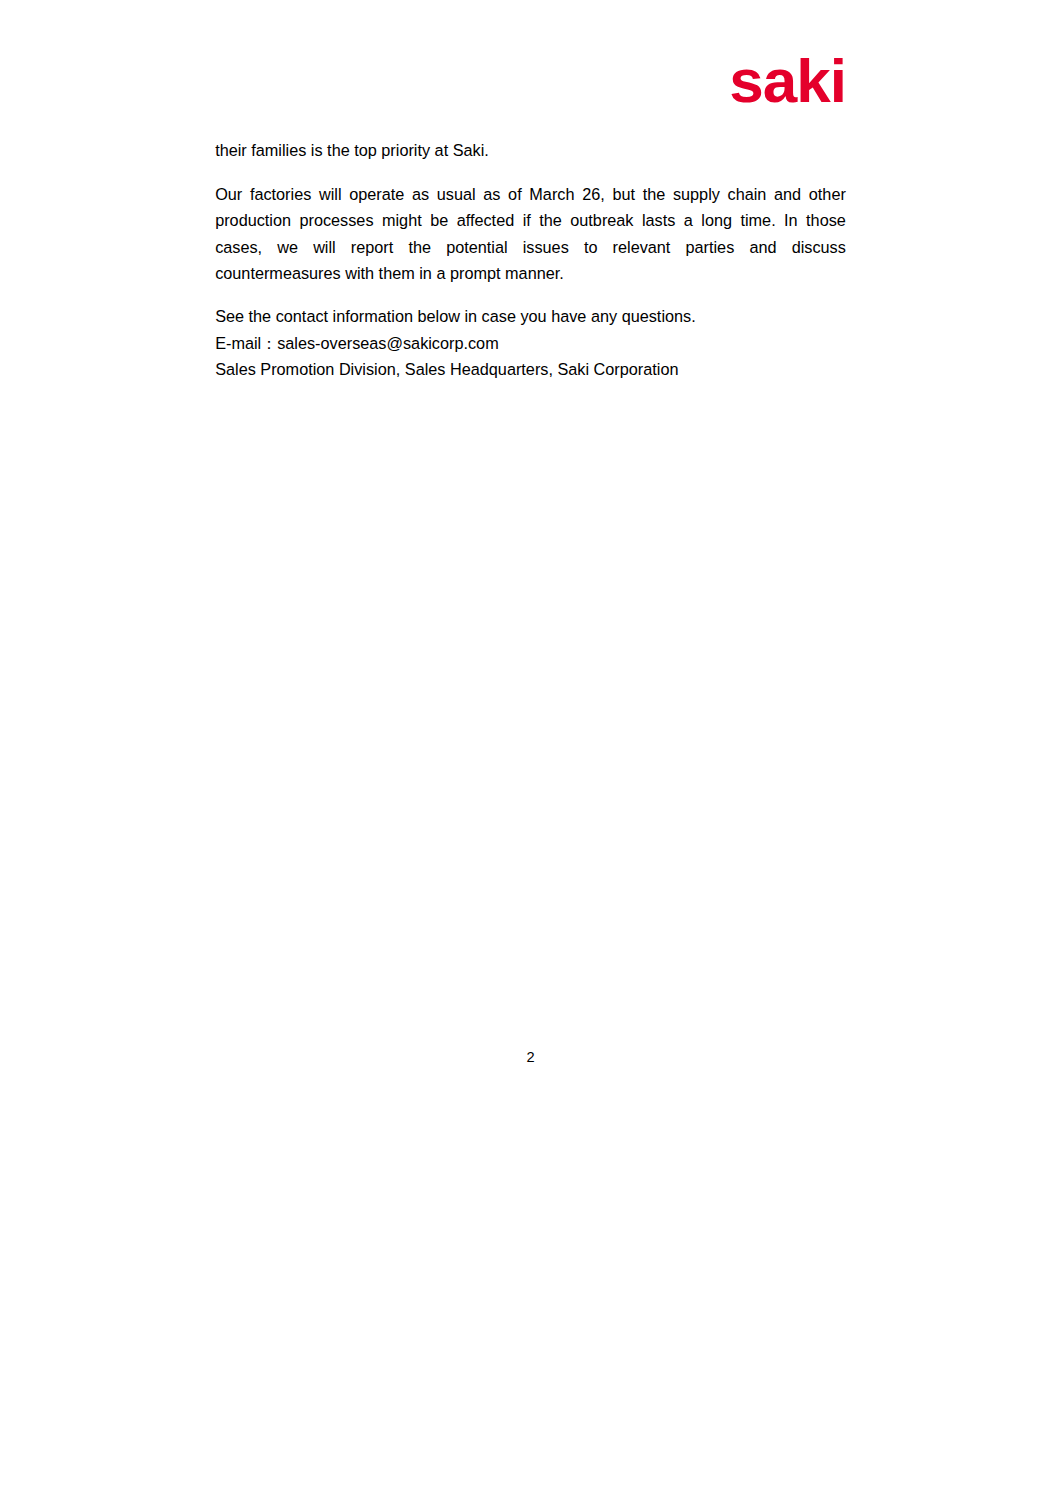saki
their families is the top priority at Saki.
Our factories will operate as usual as of March 26, but the supply chain and other production processes might be affected if the outbreak lasts a long time. In those cases, we will report the potential issues to relevant parties and discuss countermeasures with them in a prompt manner.
See the contact information below in case you have any questions.
E-mail：sales-overseas@sakicorp.com
Sales Promotion Division, Sales Headquarters, Saki Corporation
2